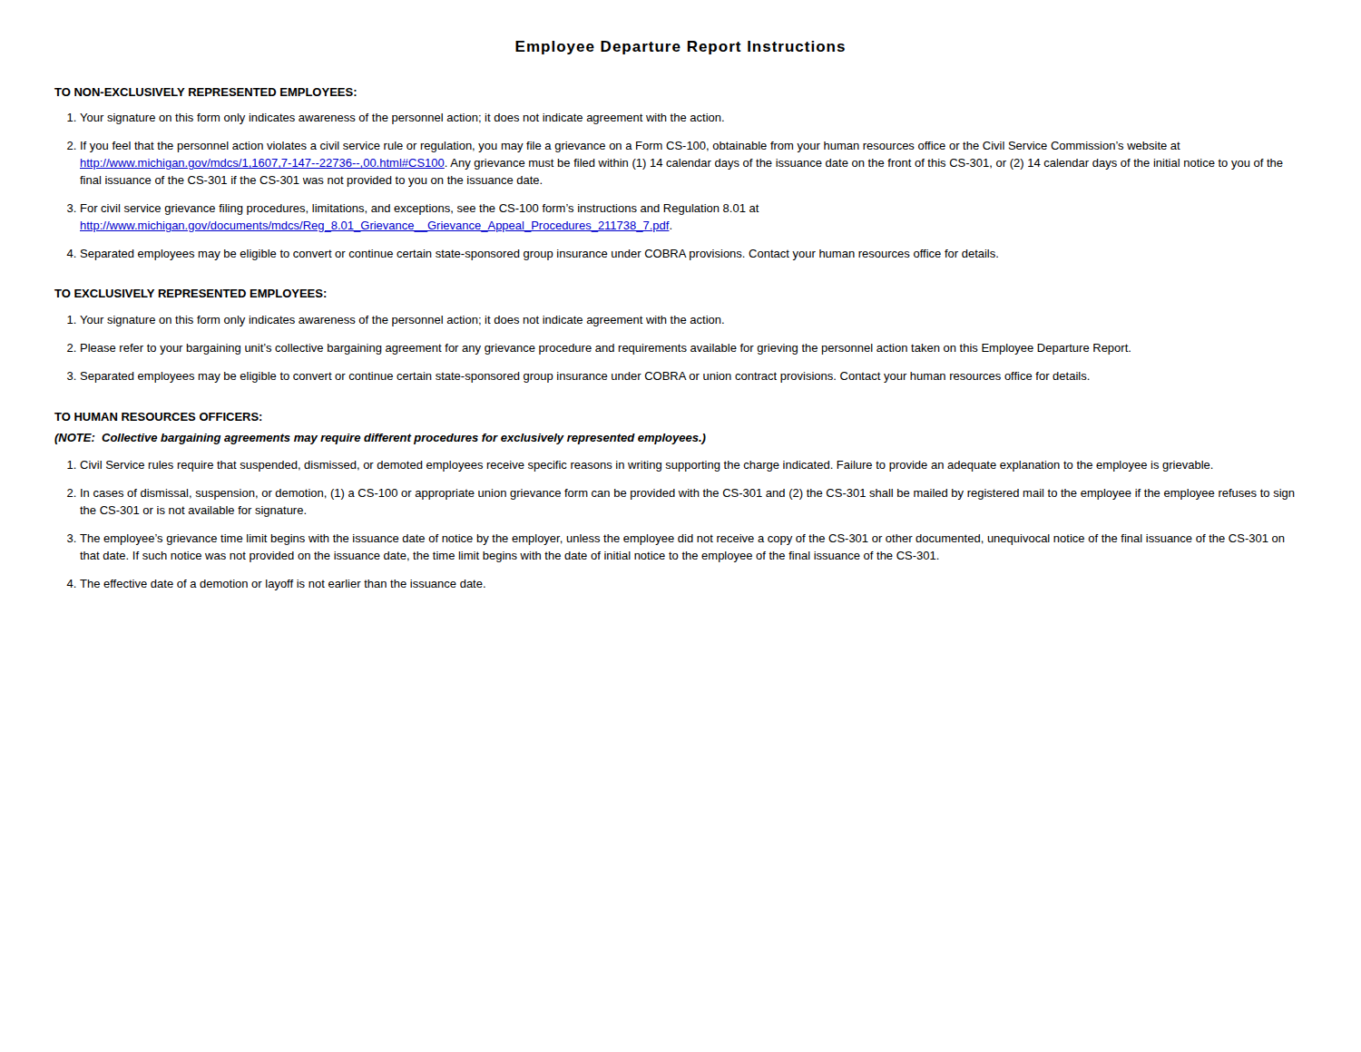Employee Departure Report Instructions
TO NON-EXCLUSIVELY REPRESENTED EMPLOYEES:
Your signature on this form only indicates awareness of the personnel action; it does not indicate agreement with the action.
If you feel that the personnel action violates a civil service rule or regulation, you may file a grievance on a Form CS-100, obtainable from your human resources office or the Civil Service Commission’s website at http://www.michigan.gov/mdcs/1,1607,7-147--22736--,00.html#CS100. Any grievance must be filed within (1) 14 calendar days of the issuance date on the front of this CS-301, or (2) 14 calendar days of the initial notice to you of the final issuance of the CS-301 if the CS-301 was not provided to you on the issuance date.
For civil service grievance filing procedures, limitations, and exceptions, see the CS-100 form’s instructions and Regulation 8.01 at http://www.michigan.gov/documents/mdcs/Reg_8.01_Grievance__Grievance_Appeal_Procedures_211738_7.pdf.
Separated employees may be eligible to convert or continue certain state-sponsored group insurance under COBRA provisions. Contact your human resources office for details.
TO EXCLUSIVELY REPRESENTED EMPLOYEES:
Your signature on this form only indicates awareness of the personnel action; it does not indicate agreement with the action.
Please refer to your bargaining unit’s collective bargaining agreement for any grievance procedure and requirements available for grieving the personnel action taken on this Employee Departure Report.
Separated employees may be eligible to convert or continue certain state-sponsored group insurance under COBRA or union contract provisions. Contact your human resources office for details.
TO HUMAN RESOURCES OFFICERS:
(NOTE: Collective bargaining agreements may require different procedures for exclusively represented employees.)
Civil Service rules require that suspended, dismissed, or demoted employees receive specific reasons in writing supporting the charge indicated. Failure to provide an adequate explanation to the employee is grievable.
In cases of dismissal, suspension, or demotion, (1) a CS-100 or appropriate union grievance form can be provided with the CS-301 and (2) the CS-301 shall be mailed by registered mail to the employee if the employee refuses to sign the CS-301 or is not available for signature.
The employee’s grievance time limit begins with the issuance date of notice by the employer, unless the employee did not receive a copy of the CS-301 or other documented, unequivocal notice of the final issuance of the CS-301 on that date. If such notice was not provided on the issuance date, the time limit begins with the date of initial notice to the employee of the final issuance of the CS-301.
The effective date of a demotion or layoff is not earlier than the issuance date.